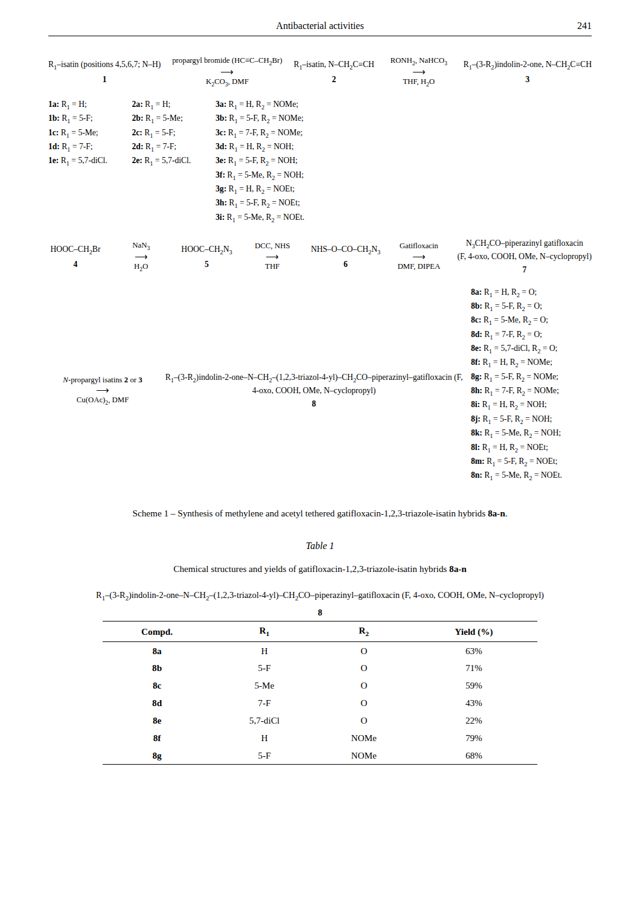Antibacterial activities 241
R1–isatin (positions 4,5,6,7; N–H)
1
propargyl bromide (HC≡C–CH2Br) ⟶ K2CO3, DMF
R1–isatin, N–CH2C≡CH
2
RONH2, NaHCO3 ⟶ THF, H2O
R1–(3-R2)indolin-2-one, N–CH2C≡CH
3
1a: R1 = H;
1b: R1 = 5-F;
1c: R1 = 5-Me;
1d: R1 = 7-F;
1e: R1 = 5,7-diCl.
2a: R1 = H;
2b: R1 = 5-Me;
2c: R1 = 5-F;
2d: R1 = 7-F;
2e: R1 = 5,7-diCl.
3a: R1 = H, R2 = NOMe;
3b: R1 = 5-F, R2 = NOMe;
3c: R1 = 7-F, R2 = NOMe;
3d: R1 = H, R2 = NOH;
3e: R1 = 5-F, R2 = NOH;
3f: R1 = 5-Me, R2 = NOH;
3g: R1 = H, R2 = NOEt;
3h: R1 = 5-F, R2 = NOEt;
3i: R1 = 5-Me, R2 = NOEt.
HOOC–CH2Br
4
NaN3 ⟶ H2O
HOOC–CH2N3
5
DCC, NHS ⟶ THF
NHS–O–CO–CH2N3
6
Gatifloxacin ⟶ DMF, DIPEA
N3CH2CO–piperazinyl gatifloxacin
(F, 4-oxo, COOH, OMe, N–cyclopropyl)
7
N-propargyl isatins 2 or 3 ⟶ Cu(OAc)2, DMF
R1–(3-R2)indolin-2-one–N–CH2–(1,2,3-triazol-4-yl)–CH2CO–piperazinyl–gatifloxacin (F, 4-oxo, COOH, OMe, N–cyclopropyl)
8
8a: R1 = H, R2 = O;
8b: R1 = 5-F, R2 = O;
8c: R1 = 5-Me, R2 = O;
8d: R1 = 7-F, R2 = O;
8e: R1 = 5,7-diCl, R2 = O;
8f: R1 = H, R2 = NOMe;
8g: R1 = 5-F, R2 = NOMe;
8h: R1 = 7-F, R2 = NOMe;
8i: R1 = H, R2 = NOH;
8j: R1 = 5-F, R2 = NOH;
8k: R1 = 5-Me, R2 = NOH;
8l: R1 = H, R2 = NOEt;
8m: R1 = 5-F, R2 = NOEt;
8n: R1 = 5-Me, R2 = NOEt.
Scheme 1 – Synthesis of methylene and acetyl tethered gatifloxacin-1,2,3-triazole-isatin hybrids 8a-n.
Table 1
Chemical structures and yields of gatifloxacin-1,2,3-triazole-isatin hybrids 8a-n
R1–(3-R2)indolin-2-one–N–CH2–(1,2,3-triazol-4-yl)–CH2CO–piperazinyl–gatifloxacin (F, 4-oxo, COOH, OMe, N–cyclopropyl)
8
| Compd. | R 1 | R 2 | Yield (%) |
| --- | --- | --- | --- |
| 8a | H | O | 63% |
| 8b | 5-F | O | 71% |
| 8c | 5-Me | O | 59% |
| 8d | 7-F | O | 43% |
| 8e | 5,7-diCl | O | 22% |
| 8f | H | NOMe | 79% |
| 8g | 5-F | NOMe | 68% |